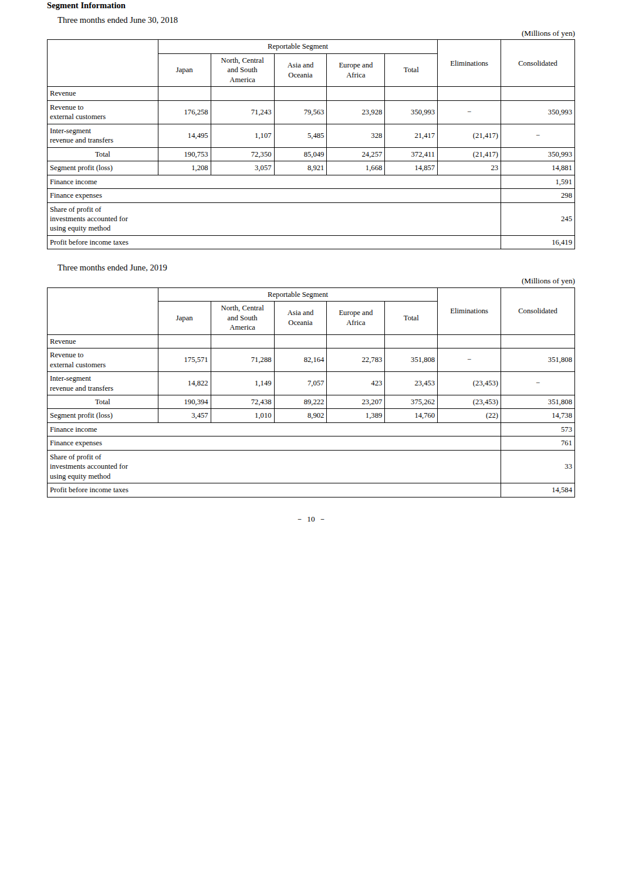Segment Information
Three months ended June 30, 2018
(Millions of yen)
| | Reportable Segment | Eliminations | Consolidated |
| --- | --- | --- | --- |
| Japan | North, Central and South America | Asia and Oceania | Europe and Africa | Total |
| Revenue | | | | | | | |
| Revenue to external customers | 176,258 | 71,243 | 79,563 | 23,928 | 350,993 | − | 350,993 |
| Inter-segment revenue and transfers | 14,495 | 1,107 | 5,485 | 328 | 21,417 | (21,417) | − |
| Total | 190,753 | 72,350 | 85,049 | 24,257 | 372,411 | (21,417) | 350,993 |
| Segment profit (loss) | 1,208 | 3,057 | 8,921 | 1,668 | 14,857 | 23 | 14,881 |
| Finance income | 1,591 |
| Finance expenses | 298 |
| Share of profit of investments accounted for using equity method | 245 |
| Profit before income taxes | 16,419 |
Three months ended June, 2019
(Millions of yen)
| | Reportable Segment | Eliminations | Consolidated |
| --- | --- | --- | --- |
| Japan | North, Central and South America | Asia and Oceania | Europe and Africa | Total |
| Revenue | | | | | | | |
| Revenue to external customers | 175,571 | 71,288 | 82,164 | 22,783 | 351,808 | − | 351,808 |
| Inter-segment revenue and transfers | 14,822 | 1,149 | 7,057 | 423 | 23,453 | (23,453) | − |
| Total | 190,394 | 72,438 | 89,222 | 23,207 | 375,262 | (23,453) | 351,808 |
| Segment profit (loss) | 3,457 | 1,010 | 8,902 | 1,389 | 14,760 | (22) | 14,738 |
| Finance income | 573 |
| Finance expenses | 761 |
| Share of profit of investments accounted for using equity method | 33 |
| Profit before income taxes | 14,584 |
－ 10 －